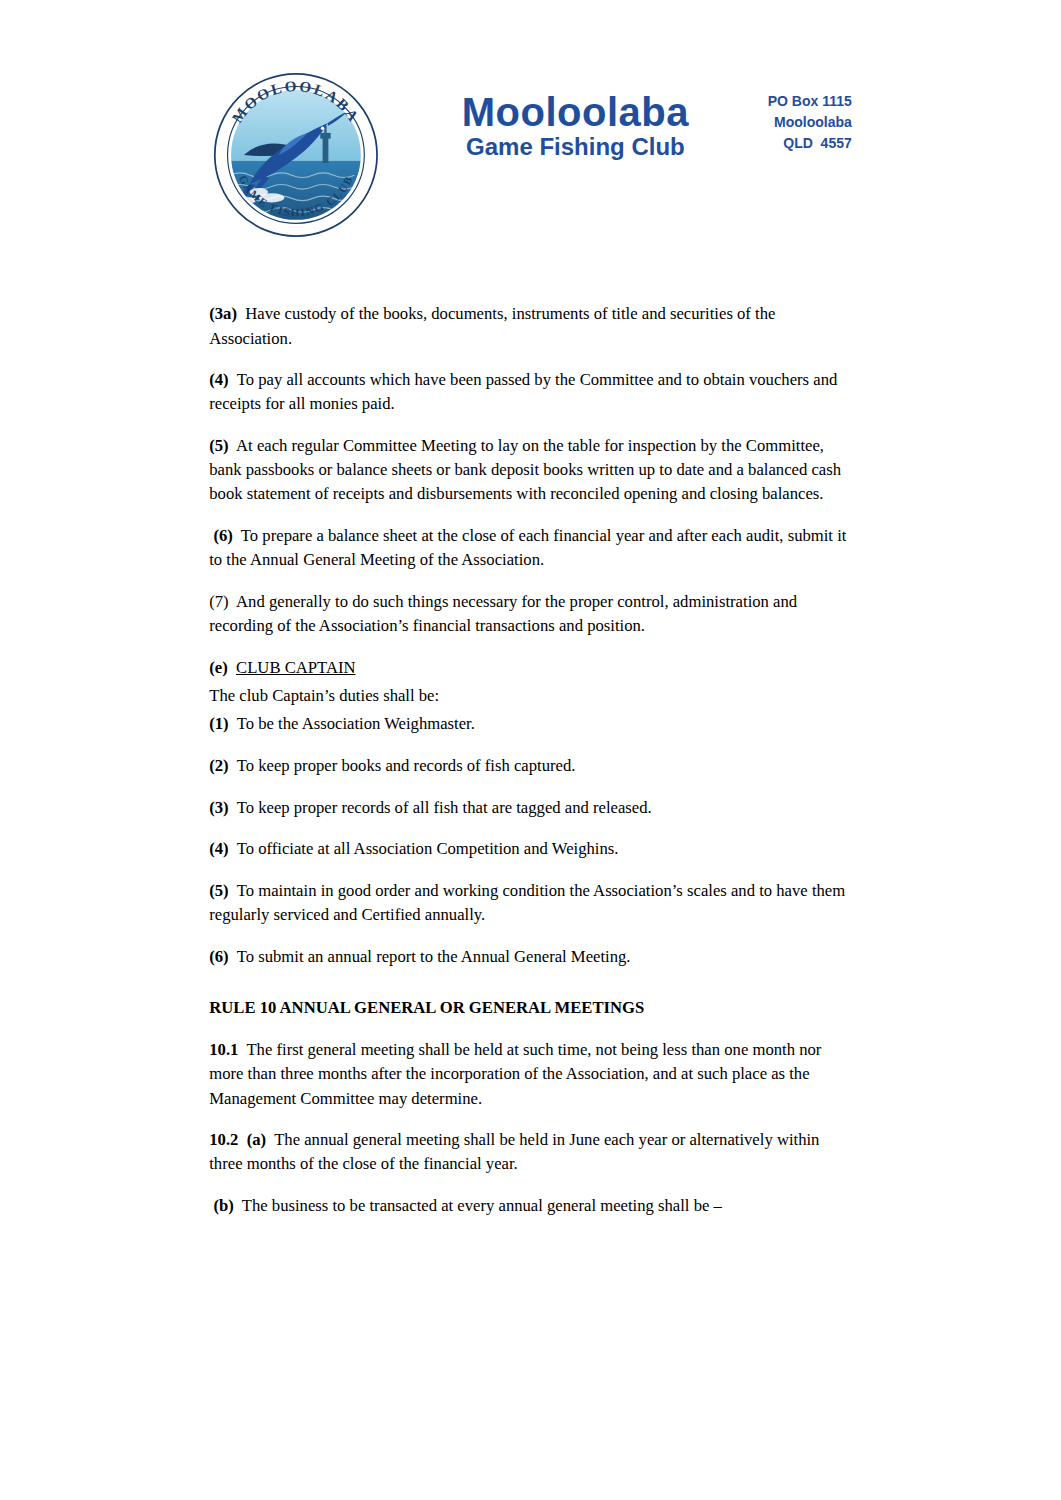MOOLOOLABA GAME FISHING CLUB
Mooloolaba
Game Fishing Club
PO Box 1115
Mooloolaba
QLD 4557
(3a) Have custody of the books, documents, instruments of title and securities of the Association.
(4) To pay all accounts which have been passed by the Committee and to obtain vouchers and receipts for all monies paid.
(5) At each regular Committee Meeting to lay on the table for inspection by the Committee, bank passbooks or balance sheets or bank deposit books written up to date and a balanced cash book statement of receipts and disbursements with reconciled opening and closing balances.
(6) To prepare a balance sheet at the close of each financial year and after each audit, submit it to the Annual General Meeting of the Association.
(7) And generally to do such things necessary for the proper control, administration and recording of the Association’s financial transactions and position.
(e) CLUB CAPTAIN
The club Captain’s duties shall be:
(1) To be the Association Weighmaster.
(2) To keep proper books and records of fish captured.
(3) To keep proper records of all fish that are tagged and released.
(4) To officiate at all Association Competition and Weighins.
(5) To maintain in good order and working condition the Association’s scales and to have them regularly serviced and Certified annually.
(6) To submit an annual report to the Annual General Meeting.
RULE 10 ANNUAL GENERAL OR GENERAL MEETINGS
10.1 The first general meeting shall be held at such time, not being less than one month nor more than three months after the incorporation of the Association, and at such place as the Management Committee may determine.
10.2 (a) The annual general meeting shall be held in June each year or alternatively within three months of the close of the financial year.
(b) The business to be transacted at every annual general meeting shall be –